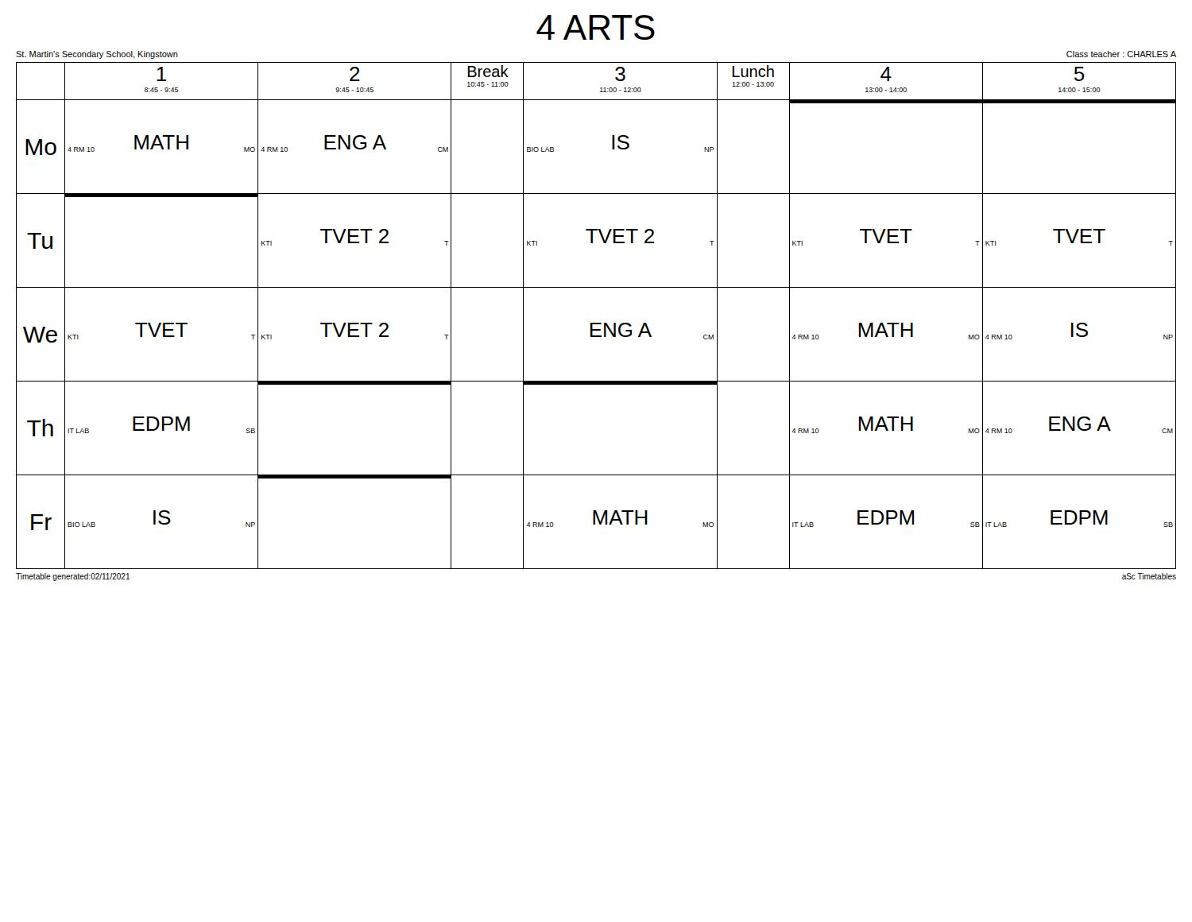4 ARTS
St. Martin's Secondary School, Kingstown
Class teacher : CHARLES A
| | 1 8:45 - 9:45 | 2 9:45 - 10:45 | Break 10:45 - 11:00 | 3 11:00 - 12:00 | Lunch 12:00 - 13:00 | 4 13:00 - 14:00 | 5 14:00 - 15:00 |
| --- | --- | --- | --- | --- | --- | --- | --- |
| Mo | MATH 4 RM 10 MO | ENG A 4 RM 10 CM | | IS BIO LAB NP | | 4 RM 9 GEO 4 GEO DD 4 RM 10 SS1 4 SS MD MUSIC ROOM MUSIC 4 MUS AR PRAYER ROOM ECON 4 ECON AC LIBRARY SPAN 4 SPAN TF | LIBRARY HIS 4 HIS MD 4 RM 10 VA 4 VA SB 4 RM 9 PE 4 PE RT / PB P. E ROOM TA 4 TA GW RE 4 RE CJ |
| Tu | LIBRARY HIS 4 HIS MD 4 RM 10 VA 4 VA SB 4 RM 9 PE 4 PE RT / PB P. E ROOM TA 4 TA GW PRAYER ROOM RE 4 RE CJ | TVET 2 KTI T | | TVET 2 KTI T | | TVET KTI T | TVET KTI T |
| We | TVET KTI T | TVET 2 KTI T | | ENG A CM | | MATH 4 RM 10 MO | IS 4 RM 10 NP |
| Th | EDPM IT LAB SB | 4 RM 9 GEO 4 GEO DD 4 RM 10 SS1 4 SS MD MUSIC ROOM MUSIC 4 MUS AR PRAYER ROOM ECON 4 ECON AC LIBRARY SPAN 4 SPAN TF | | LIBRARY HIS 4 HIS MD 4 RM 10 VA 4 VA SB 4 RM 9 PE 4 PE RT / PB P. E ROOM TA 4 TA GW PRAYER ROOM RE 4 RE CJ | | MATH 4 RM 10 MO | ENG A 4 RM 10 CM |
| Fr | IS BIO LAB NP | 4 RM 9 GEO 4 GEO DD 4 RM 10 SS1 4 SS MD MUSIC ROOM MUSIC 4 MUS AR PRAYER ROOM ECON 4 ECON AC LIBRARY SPAN 4 SPAN TF | | MATH 4 RM 10 MO | | EDPM IT LAB SB | EDPM IT LAB SB |
Timetable generated:02/11/2021
aSc Timetables